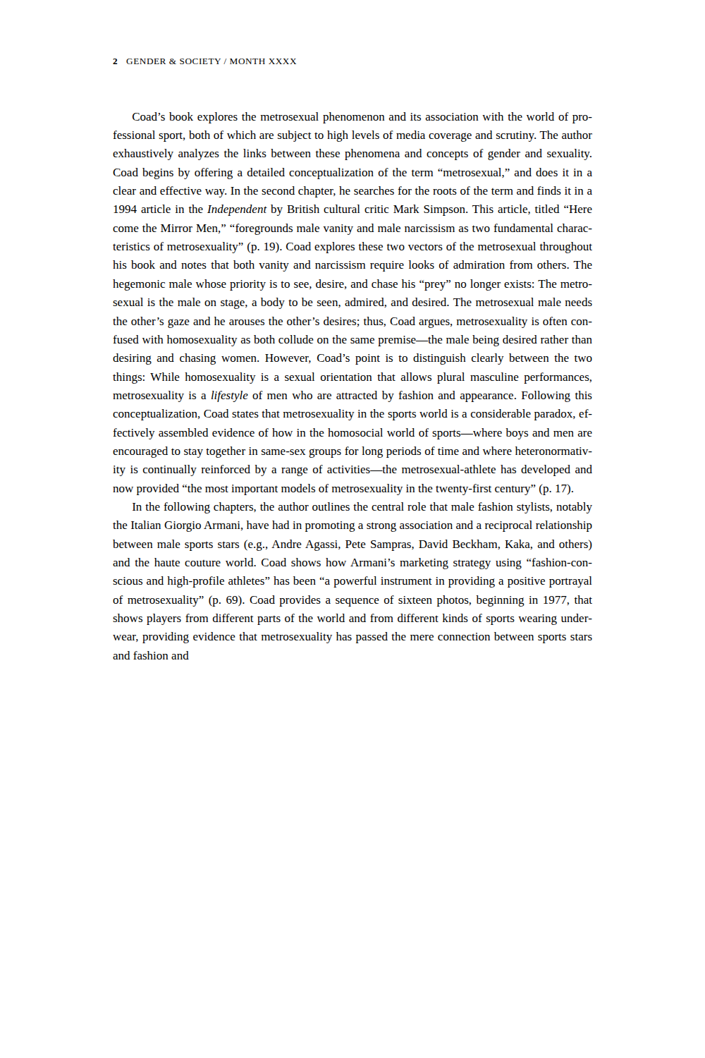2 Gender & Society / Month XXXX
Coad’s book explores the metrosexual phenomenon and its association with the world of professional sport, both of which are subject to high levels of media coverage and scrutiny. The author exhaustively analyzes the links between these phenomena and concepts of gender and sexuality. Coad begins by offering a detailed conceptualization of the term “metrosexual,” and does it in a clear and effective way. In the second chapter, he searches for the roots of the term and finds it in a 1994 article in the Independent by British cultural critic Mark Simpson. This article, titled “Here come the Mirror Men,” “foregrounds male vanity and male narcissism as two fundamental characteristics of metrosexuality” (p. 19). Coad explores these two vectors of the metrosexual throughout his book and notes that both vanity and narcissism require looks of admiration from others. The hegemonic male whose priority is to see, desire, and chase his “prey” no longer exists: The metrosexual is the male on stage, a body to be seen, admired, and desired. The metrosexual male needs the other’s gaze and he arouses the other’s desires; thus, Coad argues, metrosexuality is often confused with homosexuality as both collude on the same premise—the male being desired rather than desiring and chasing women. However, Coad’s point is to distinguish clearly between the two things: While homosexuality is a sexual orientation that allows plural masculine performances, metrosexuality is a lifestyle of men who are attracted by fashion and appearance. Following this conceptualization, Coad states that metrosexuality in the sports world is a considerable paradox, effectively assembled evidence of how in the homosocial world of sports—where boys and men are encouraged to stay together in same-sex groups for long periods of time and where heteronormativity is continually reinforced by a range of activities—the metrosexual-athlete has developed and now provided “the most important models of metrosexuality in the twenty-first century” (p. 17).
In the following chapters, the author outlines the central role that male fashion stylists, notably the Italian Giorgio Armani, have had in promoting a strong association and a reciprocal relationship between male sports stars (e.g., Andre Agassi, Pete Sampras, David Beckham, Kaka, and others) and the haute couture world. Coad shows how Armani’s marketing strategy using “fashion-conscious and high-profile athletes” has been “a powerful instrument in providing a positive portrayal of metrosexuality” (p. 69). Coad provides a sequence of sixteen photos, beginning in 1977, that shows players from different parts of the world and from different kinds of sports wearing underwear, providing evidence that metrosexuality has passed the mere connection between sports stars and fashion and